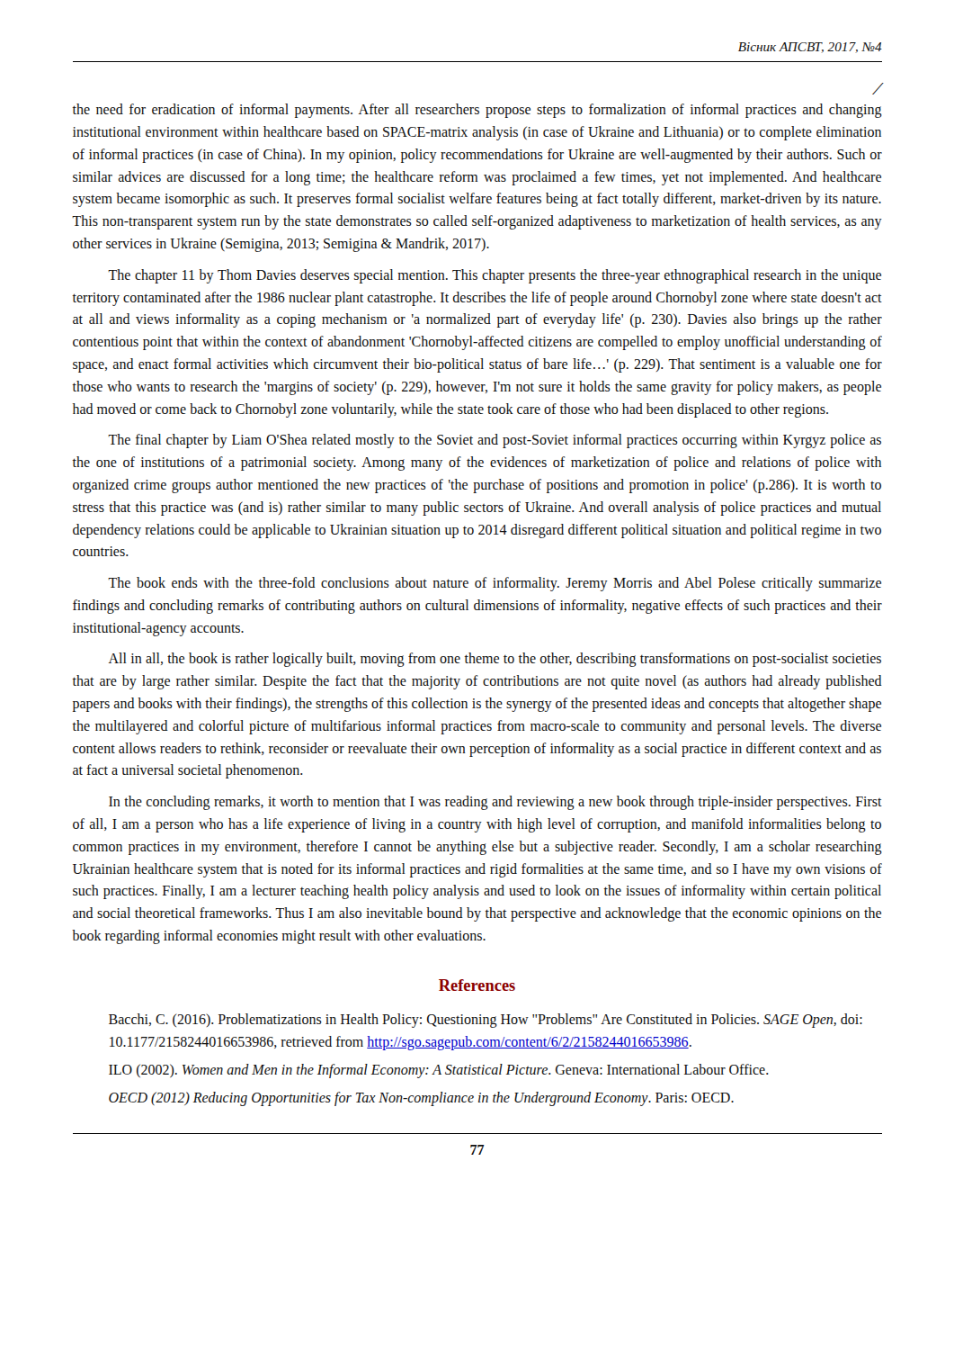Вісник АПСВТ, 2017, №4
⟋
the need for eradication of informal payments. After all researchers propose steps to formalization of informal practices and changing institutional environment within healthcare based on SPACE-matrix analysis (in case of Ukraine and Lithuania) or to complete elimination of informal practices (in case of China). In my opinion, policy recommendations for Ukraine are well-augmented by their authors. Such or similar advices are discussed for a long time; the healthcare reform was proclaimed a few times, yet not implemented. And healthcare system became isomorphic as such. It preserves formal socialist welfare features being at fact totally different, market-driven by its nature. This non-transparent system run by the state demonstrates so called self-organized adaptiveness to marketization of health services, as any other services in Ukraine (Semigina, 2013; Semigina & Mandrik, 2017).
The chapter 11 by Thom Davies deserves special mention. This chapter presents the three-year ethnographical research in the unique territory contaminated after the 1986 nuclear plant catastrophe. It describes the life of people around Chornobyl zone where state doesn't act at all and views informality as a coping mechanism or 'a normalized part of everyday life' (p. 230). Davies also brings up the rather contentious point that within the context of abandonment 'Chornobyl-affected citizens are compelled to employ unofficial understanding of space, and enact formal activities which circumvent their bio-political status of bare life…' (p. 229). That sentiment is a valuable one for those who wants to research the 'margins of society' (p. 229), however, I'm not sure it holds the same gravity for policy makers, as people had moved or come back to Chornobyl zone voluntarily, while the state took care of those who had been displaced to other regions.
The final chapter by Liam O'Shea related mostly to the Soviet and post-Soviet informal practices occurring within Kyrgyz police as the one of institutions of a patrimonial society. Among many of the evidences of marketization of police and relations of police with organized crime groups author mentioned the new practices of 'the purchase of positions and promotion in police' (p.286). It is worth to stress that this practice was (and is) rather similar to many public sectors of Ukraine. And overall analysis of police practices and mutual dependency relations could be applicable to Ukrainian situation up to 2014 disregard different political situation and political regime in two countries.
The book ends with the three-fold conclusions about nature of informality. Jeremy Morris and Abel Polese critically summarize findings and concluding remarks of contributing authors on cultural dimensions of informality, negative effects of such practices and their institutional-agency accounts.
All in all, the book is rather logically built, moving from one theme to the other, describing transformations on post-socialist societies that are by large rather similar. Despite the fact that the majority of contributions are not quite novel (as authors had already published papers and books with their findings), the strengths of this collection is the synergy of the presented ideas and concepts that altogether shape the multilayered and colorful picture of multifarious informal practices from macro-scale to community and personal levels. The diverse content allows readers to rethink, reconsider or reevaluate their own perception of informality as a social practice in different context and as at fact a universal societal phenomenon.
In the concluding remarks, it worth to mention that I was reading and reviewing a new book through triple-insider perspectives. First of all, I am a person who has a life experience of living in a country with high level of corruption, and manifold informalities belong to common practices in my environment, therefore I cannot be anything else but a subjective reader. Secondly, I am a scholar researching Ukrainian healthcare system that is noted for its informal practices and rigid formalities at the same time, and so I have my own visions of such practices. Finally, I am a lecturer teaching health policy analysis and used to look on the issues of informality within certain political and social theoretical frameworks. Thus I am also inevitable bound by that perspective and acknowledge that the economic opinions on the book regarding informal economies might result with other evaluations.
References
Bacchi, C. (2016). Problematizations in Health Policy: Questioning How "Problems" Are Constituted in Policies. SAGE Open, doi: 10.1177/2158244016653986, retrieved from http://sgo.sagepub.com/content/6/2/2158244016653986.
ILO (2002). Women and Men in the Informal Economy: A Statistical Picture. Geneva: International Labour Office.
OECD (2012) Reducing Opportunities for Tax Non-compliance in the Underground Economy. Paris: OECD.
77